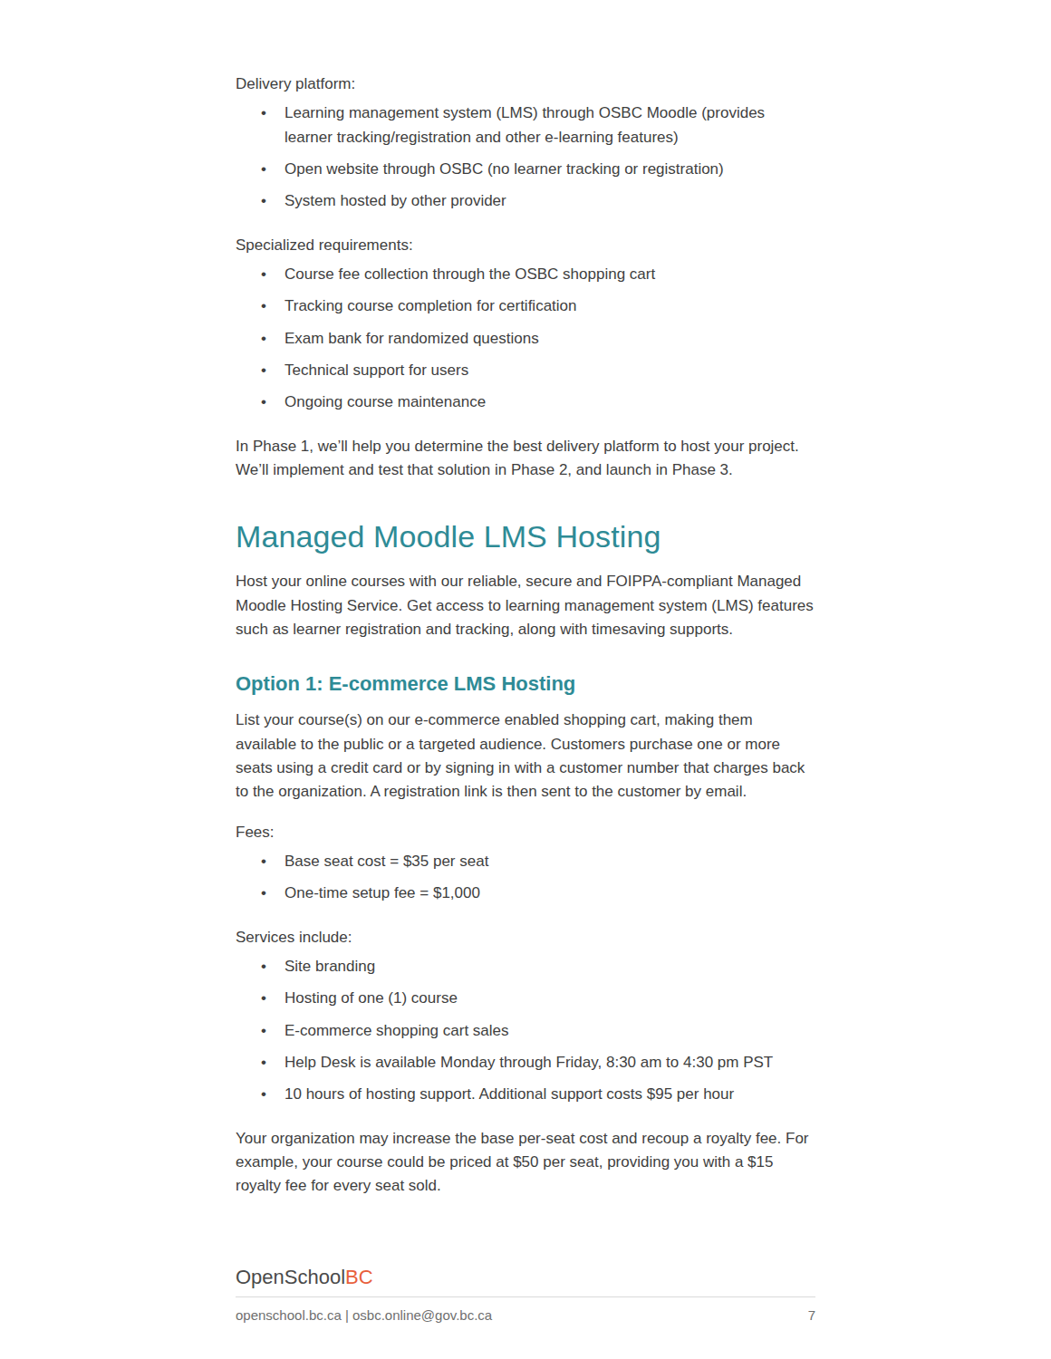Delivery platform:
Learning management system (LMS) through OSBC Moodle (provides learner tracking/registration and other e-learning features)
Open website through OSBC (no learner tracking or registration)
System hosted by other provider
Specialized requirements:
Course fee collection through the OSBC shopping cart
Tracking course completion for certification
Exam bank for randomized questions
Technical support for users
Ongoing course maintenance
In Phase 1, we’ll help you determine the best delivery platform to host your project. We’ll implement and test that solution in Phase 2, and launch in Phase 3.
Managed Moodle LMS Hosting
Host your online courses with our reliable, secure and FOIPPA-compliant Managed Moodle Hosting Service. Get access to learning management system (LMS) features such as learner registration and tracking, along with timesaving supports.
Option 1: E-commerce LMS Hosting
List your course(s) on our e-commerce enabled shopping cart, making them available to the public or a targeted audience. Customers purchase one or more seats using a credit card or by signing in with a customer number that charges back to the organization. A registration link is then sent to the customer by email.
Fees:
Base seat cost = $35 per seat
One-time setup fee = $1,000
Services include:
Site branding
Hosting of one (1) course
E-commerce shopping cart sales
Help Desk is available Monday through Friday, 8:30 am to 4:30 pm PST
10 hours of hosting support. Additional support costs $95 per hour
Your organization may increase the base per-seat cost and recoup a royalty fee. For example, your course could be priced at $50 per seat, providing you with a $15 royalty fee for every seat sold.
OpenSchoolBC
openschool.bc.ca | osbc.online@gov.bc.ca 7